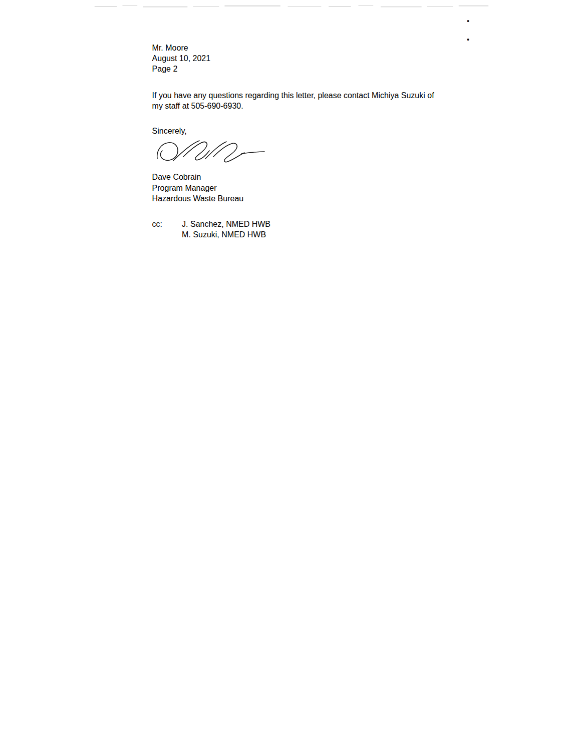• •
Mr. Moore
August 10, 2021
Page 2
If you have any questions regarding this letter, please contact Michiya Suzuki of my staff at 505-690-6930.
Sincerely,
Dave Cobrain
Program Manager
Hazardous Waste Bureau
| cc: | J. Sanchez, NMED HWB |
| | M. Suzuki, NMED HWB |